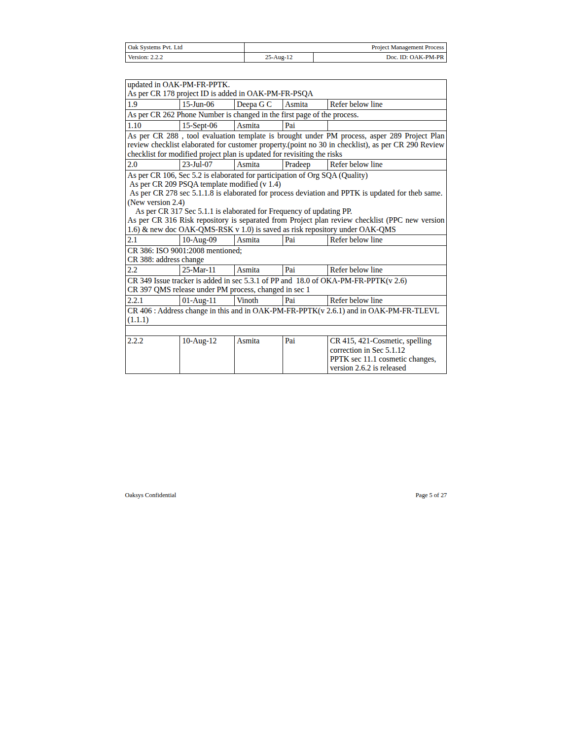| Oak Systems Pvt. Ltd | Project Management Process |
| Version: 2.2.2 | 25-Aug-12 | Doc. ID: OAK-PM-PR |
| updated in OAK-PM-FR-PPTK. As per CR 178 project ID is added in OAK-PM-FR-PSQA |
| 1.9 | 15-Jun-06 | Deepa G C | Asmita | Refer below line |
| As per CR 262 Phone Number is changed in the first page of the process. |
| 1.10 | 15-Sept-06 | Asmita | Pai | |
| As per CR 288 , tool evaluation template is brought under PM process, asper 289 Project Plan review checklist elaborated for customer property.(point no 30 in checklist), as per CR 290 Review checklist for modified project plan is updated for revisiting the risks |
| 2.0 | 23-Jul-07 | Asmita | Pradeep | Refer below line |
| As per CR 106, Sec 5.2 is elaborated for participation of Org SQA (Quality) As per CR 209 PSQA template modified (v 1.4) As per CR 278 sec 5.1.1.8 is elaborated for process deviation and PPTK is updated for theb same. (New version 2.4) As per CR 317 Sec 5.1.1 is elaborated for Frequency of updating PP. As per CR 316 Risk repository is separated from Project plan review checklist (PPC new version 1.6) & new doc OAK-QMS-RSK v 1.0) is saved as risk repository under OAK-QMS |
| 2.1 | 10-Aug-09 | Asmita | Pai | Refer below line |
| CR 386: ISO 9001:2008 mentioned; CR 388: address change |
| 2.2 | 25-Mar-11 | Asmita | Pai | Refer below line |
| CR 349 Issue tracker is added in sec 5.3.1 of PP and 18.0 of OKA-PM-FR-PPTK(v 2.6) CR 397 QMS release under PM process, changed in sec 1 |
| 2.2.1 | 01-Aug-11 | Vinoth | Pai | Refer below line |
| CR 406 : Address change in this and in OAK-PM-FR-PPTK(v 2.6.1) and in OAK-PM-FR-TLEVL (1.1.1) |
| 2.2.2 | 10-Aug-12 | Asmita | Pai | CR 415, 421-Cosmetic, spelling correction in Sec 5.1.12 PPTK sec 11.1 cosmetic changes, version 2.6.2 is released |
Oaksys Confidential Page 5 of 27